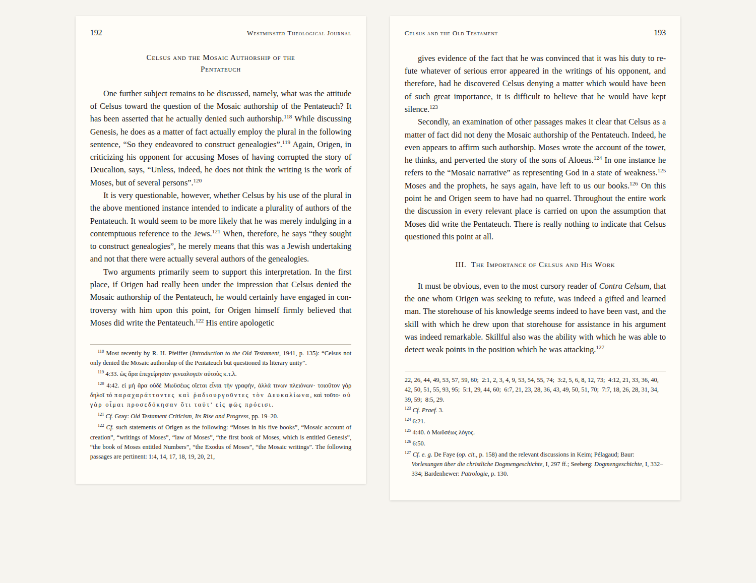192 Westminster Theological Journal
Celsus and the Mosaic Authorship of the
Pentateuch
One further subject remains to be discussed, namely, what was the attitude of Celsus toward the question of the Mosaic authorship of the Pentateuch? It has been asserted that he actually denied such authorship.118 While discussing Genesis, he does as a matter of fact actually employ the plural in the following sentence, “So they endeavored to construct genealogies”.119 Again, Origen, in criticizing his opponent for accusing Moses of having corrupted the story of Deucalion, says, “Unless, indeed, he does not think the writing is the work of Moses, but of several persons”.120
It is very questionable, however, whether Celsus by his use of the plural in the above mentioned instance intended to indicate a plurality of authors of the Pentateuch. It would seem to be more likely that he was merely indulging in a contemptuous reference to the Jews.121 When, therefore, he says “they sought to construct genealogies”, he merely means that this was a Jewish undertaking and not that there were actually several authors of the genealogies.
Two arguments primarily seem to support this interpretation. In the first place, if Origen had really been under the impression that Celsus denied the Mosaic authorship of the Pentateuch, he would certainly have engaged in controversy with him upon this point, for Origen himself firmly believed that Moses did write the Pentateuch.122 His entire apologetic
118 Most recently by R. H. Pfeiffer (Introduction to the Old Testament, 1941, p. 135): “Celsus not only denied the Mosaic authorship of the Pentateuch but questioned its literary unity”.
119 4:33. ὡς ἄρα ἐπεχείρησαν γενεαλογεῖν αὐτοὺς κ.τ.λ.
120 4:42. εἰ μὴ ἄρα οὐδὲ Μωϋσέως οἴεται εἶναι τὴν γραφήν, ἀλλά τινων πλειόνων· τοιοῦτον γὰρ δηλοῖ τό παραχαράττοντες καὶ ῥαδιουργοῦντες τὸν Δευκαλίωνα, καὶ τοῦτο· οὐ γὰρ οἶμαι προσεδόκησαν ὅτι ταῦτ’ εἰς φῶς πρόεισι.
121 Cf. Gray: Old Testament Criticism, Its Rise and Progress, pp. 19–20.
122 Cf. such statements of Origen as the following: “Moses in his five books”, “Mosaic account of creation”, “writings of Moses”, “law of Moses”, “the first book of Moses, which is entitled Genesis”, “the book of Moses entitled Numbers”, “the Exodus of Moses”, “the Mosaic writings”. The following passages are pertinent: 1:4, 14, 17, 18, 19, 20, 21,
Celsus and the Old Testament 193
gives evidence of the fact that he was convinced that it was his duty to refute whatever of serious error appeared in the writings of his opponent, and therefore, had he discovered Celsus denying a matter which would have been of such great importance, it is difficult to believe that he would have kept silence.123
Secondly, an examination of other passages makes it clear that Celsus as a matter of fact did not deny the Mosaic authorship of the Pentateuch. Indeed, he even appears to affirm such authorship. Moses wrote the account of the tower, he thinks, and perverted the story of the sons of Aloeus.124 In one instance he refers to the “Mosaic narrative” as representing God in a state of weakness.125 Moses and the prophets, he says again, have left to us our books.126 On this point he and Origen seem to have had no quarrel. Throughout the entire work the discussion in every relevant place is carried on upon the assumption that Moses did write the Pentateuch. There is really nothing to indicate that Celsus questioned this point at all.
III. The Importance of Celsus and His Work
It must be obvious, even to the most cursory reader of Contra Celsum, that the one whom Origen was seeking to refute, was indeed a gifted and learned man. The storehouse of his knowledge seems indeed to have been vast, and the skill with which he drew upon that storehouse for assistance in his argument was indeed remarkable. Skillful also was the ability with which he was able to detect weak points in the position which he was attacking.127
22, 26, 44, 49, 53, 57, 59, 60; 2:1, 2, 3, 4, 9, 53, 54, 55, 74; 3:2, 5, 6, 8, 12, 73; 4:12, 21, 33, 36, 40, 42, 50, 51, 55, 93, 95; 5:1, 29, 44, 60; 6:7, 21, 23, 28, 36, 43, 49, 50, 51, 70; 7:7, 18, 26, 28, 31, 34, 39, 59; 8:5, 29.
123 Cf. Praef. 3.
124 6:21.
125 4:40. ὁ Μωϋσέως λόγος.
126 6:50.
127 Cf. e. g. De Faye (op. cit., p. 158) and the relevant discussions in Keim; Pélagaud; Baur: Vorlesungen über die christliche Dogmengeschichte, I, 297 ff.; Seeberg: Dogmengeschichte, I, 332–334; Bardenhewer: Patrologie, p. 130.